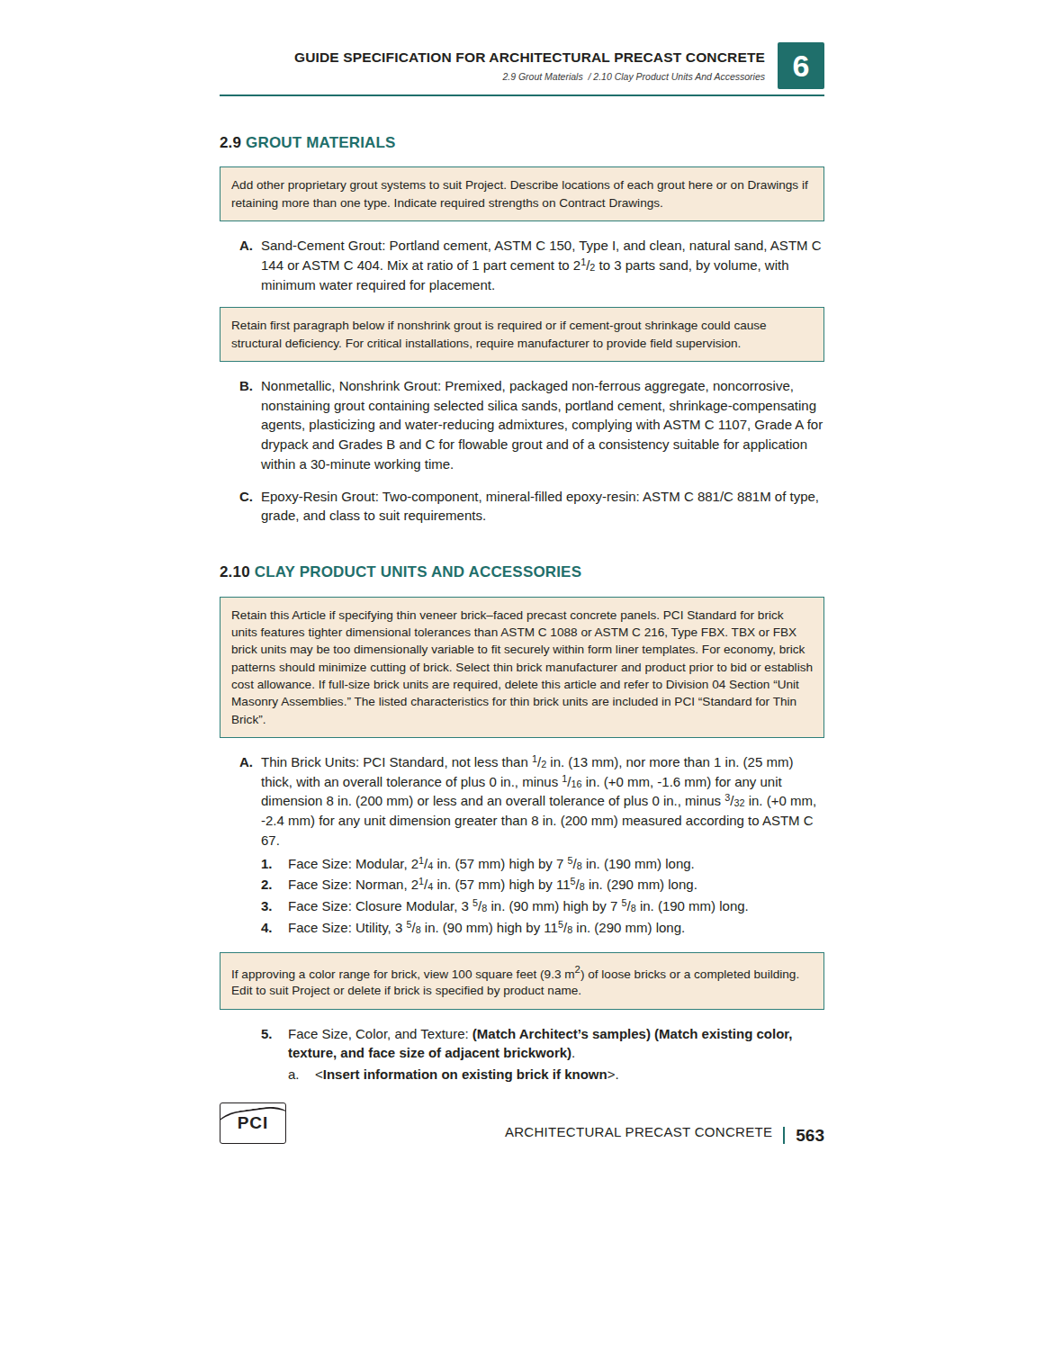Guide Specification for Architectural Precast Concrete
2.9 Grout Materials / 2.10 Clay Product Units And Accessories
6
2.9 GROUT MATERIALS
Add other proprietary grout systems to suit Project. Describe locations of each grout here or on Drawings if retaining more than one type. Indicate required strengths on Contract Drawings.
A. Sand-Cement Grout: Portland cement, ASTM C 150, Type I, and clean, natural sand, ASTM C 144 or ASTM C 404. Mix at ratio of 1 part cement to 21/2 to 3 parts sand, by volume, with minimum water required for placement.
Retain first paragraph below if nonshrink grout is required or if cement-grout shrinkage could cause structural deficiency. For critical installations, require manufacturer to provide field supervision.
B. Nonmetallic, Nonshrink Grout: Premixed, packaged non-ferrous aggregate, noncorrosive, nonstaining grout containing selected silica sands, portland cement, shrinkage-compensating agents, plasticizing and water-reducing admixtures, complying with ASTM C 1107, Grade A for drypack and Grades B and C for flowable grout and of a consistency suitable for application within a 30-minute working time.
C. Epoxy-Resin Grout: Two-component, mineral-filled epoxy-resin: ASTM C 881/C 881M of type, grade, and class to suit requirements.
2.10 CLAY PRODUCT UNITS AND ACCESSORIES
Retain this Article if specifying thin veneer brick–faced precast concrete panels. PCI Standard for brick units features tighter dimensional tolerances than ASTM C 1088 or ASTM C 216, Type FBX. TBX or FBX brick units may be too dimensionally variable to fit securely within form liner templates. For economy, brick patterns should minimize cutting of brick. Select thin brick manufacturer and product prior to bid or establish cost allowance. If full-size brick units are required, delete this article and refer to Division 04 Section “Unit Masonry Assemblies.” The listed characteristics for thin brick units are included in PCI “Standard for Thin Brick”.
A. Thin Brick Units: PCI Standard, not less than 1/2 in. (13 mm), nor more than 1 in. (25 mm) thick, with an overall tolerance of plus 0 in., minus 1/16 in. (+0 mm, -1.6 mm) for any unit dimension 8 in. (200 mm) or less and an overall tolerance of plus 0 in., minus 3/32 in. (+0 mm, -2.4 mm) for any unit dimension greater than 8 in. (200 mm) measured according to ASTM C 67.
1. Face Size: Modular, 21/4 in. (57 mm) high by 7 5/8 in. (190 mm) long.
2. Face Size: Norman, 21/4 in. (57 mm) high by 115/8 in. (290 mm) long.
3. Face Size: Closure Modular, 3 5/8 in. (90 mm) high by 7 5/8 in. (190 mm) long.
4. Face Size: Utility, 3 5/8 in. (90 mm) high by 115/8 in. (290 mm) long.
If approving a color range for brick, view 100 square feet (9.3 m2) of loose bricks or a completed building. Edit to suit Project or delete if brick is specified by product name.
5. Face Size, Color, and Texture: (Match Architect’s samples) (Match existing color, texture, and face size of adjacent brickwork).
a.<Insert information on existing brick if known>.
PCI
Architectural Precast Concrete 563